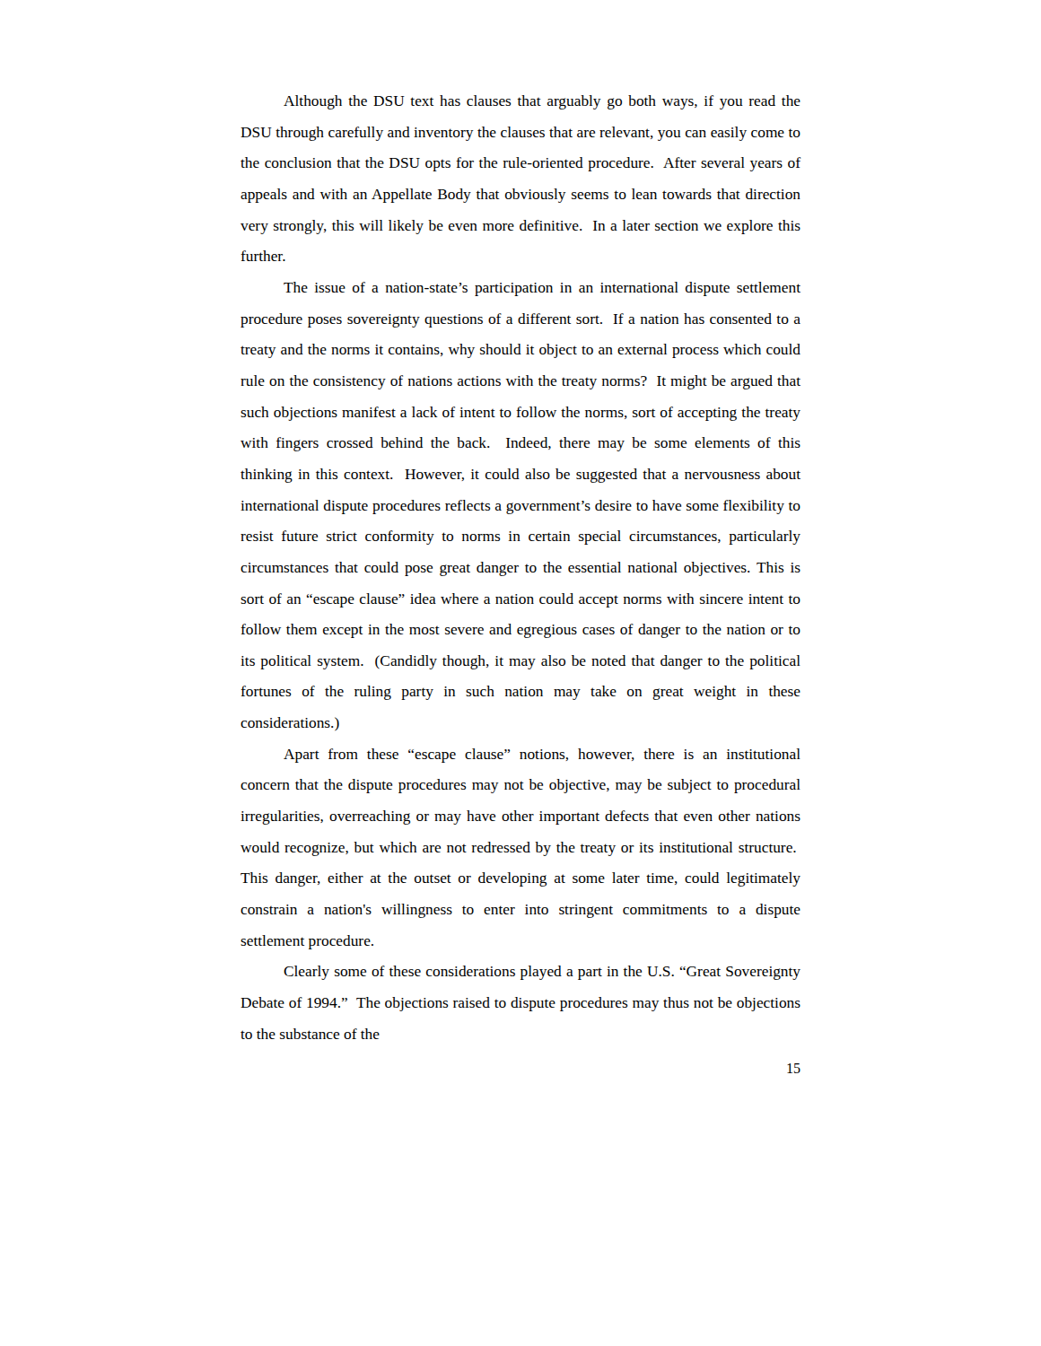Although the DSU text has clauses that arguably go both ways, if you read the DSU through carefully and inventory the clauses that are relevant, you can easily come to the conclusion that the DSU opts for the rule-oriented procedure. After several years of appeals and with an Appellate Body that obviously seems to lean towards that direction very strongly, this will likely be even more definitive. In a later section we explore this further.
The issue of a nation-state’s participation in an international dispute settlement procedure poses sovereignty questions of a different sort. If a nation has consented to a treaty and the norms it contains, why should it object to an external process which could rule on the consistency of nations actions with the treaty norms? It might be argued that such objections manifest a lack of intent to follow the norms, sort of accepting the treaty with fingers crossed behind the back. Indeed, there may be some elements of this thinking in this context. However, it could also be suggested that a nervousness about international dispute procedures reflects a government’s desire to have some flexibility to resist future strict conformity to norms in certain special circumstances, particularly circumstances that could pose great danger to the essential national objectives. This is sort of an “escape clause” idea where a nation could accept norms with sincere intent to follow them except in the most severe and egregious cases of danger to the nation or to its political system. (Candidly though, it may also be noted that danger to the political fortunes of the ruling party in such nation may take on great weight in these considerations.)
Apart from these “escape clause” notions, however, there is an institutional concern that the dispute procedures may not be objective, may be subject to procedural irregularities, overreaching or may have other important defects that even other nations would recognize, but which are not redressed by the treaty or its institutional structure. This danger, either at the outset or developing at some later time, could legitimately constrain a nation's willingness to enter into stringent commitments to a dispute settlement procedure.
Clearly some of these considerations played a part in the U.S. “Great Sovereignty Debate of 1994.” The objections raised to dispute procedures may thus not be objections to the substance of the
15